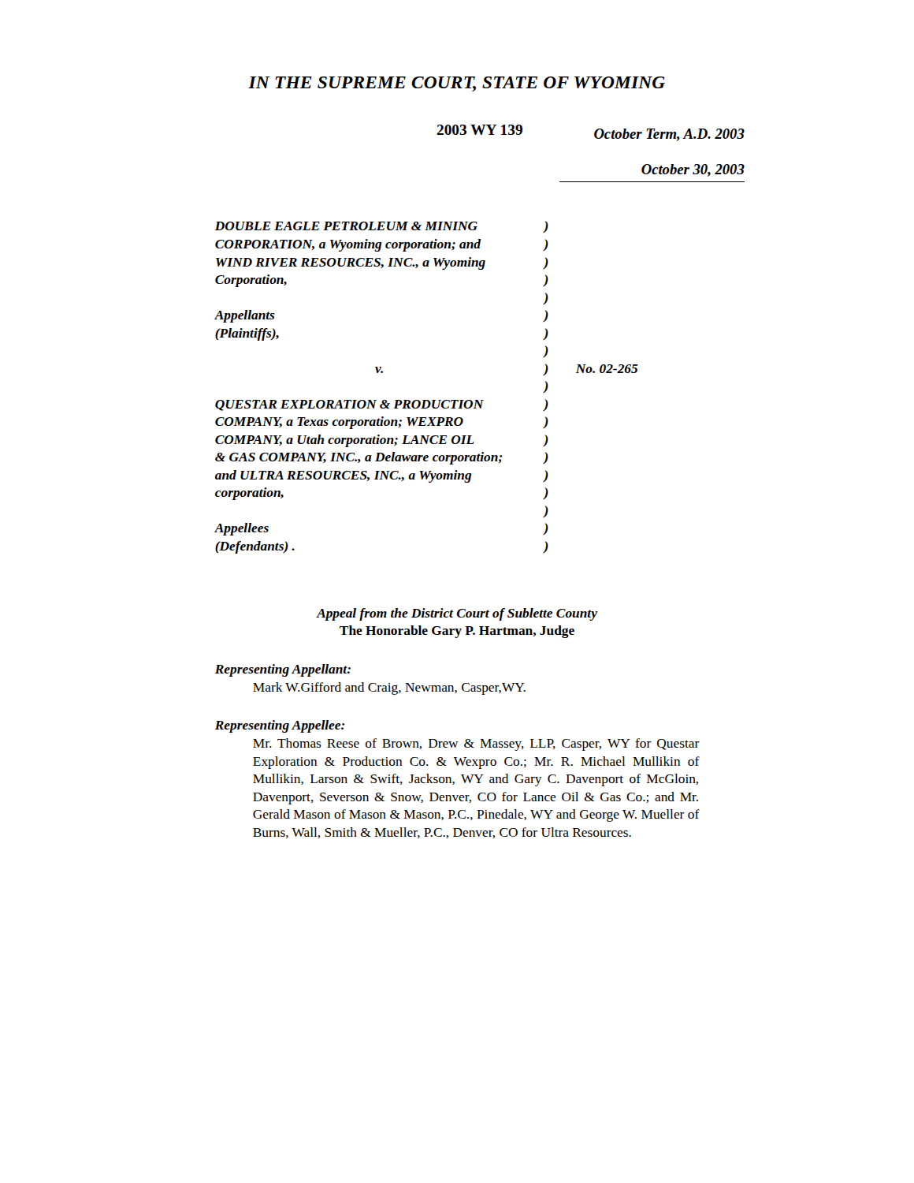IN THE SUPREME COURT, STATE OF WYOMING
2003 WY 139
October Term, A.D. 2003
October 30, 2003
| DOUBLE EAGLE PETROLEUM & MINING | ) | |
| CORPORATION, a Wyoming corporation; and | ) | |
| WIND RIVER RESOURCES, INC., a Wyoming | ) | |
| Corporation, | ) | |
| | ) | |
| Appellants | ) | |
| (Plaintiffs), | ) | |
| | ) | |
| v. | ) | No. 02-265 |
| | ) | |
| QUESTAR EXPLORATION & PRODUCTION | ) | |
| COMPANY, a Texas corporation; WEXPRO | ) | |
| COMPANY, a Utah corporation; LANCE OIL | ) | |
| & GAS COMPANY, INC., a Delaware corporation; | ) | |
| and ULTRA RESOURCES, INC., a Wyoming | ) | |
| corporation, | ) | |
| | ) | |
| Appellees | ) | |
| (Defendants) . | ) | |
Appeal from the District Court of Sublette County
The Honorable Gary P. Hartman, Judge
Representing Appellant:
Mark W.Gifford and Craig, Newman, Casper,WY.
Representing Appellee:
Mr. Thomas Reese of Brown, Drew & Massey, LLP, Casper, WY for Questar Exploration & Production Co. & Wexpro Co.; Mr. R. Michael Mullikin of Mullikin, Larson & Swift, Jackson, WY and Gary C. Davenport of McGloin, Davenport, Severson & Snow, Denver, CO for Lance Oil & Gas Co.; and Mr. Gerald Mason of Mason & Mason, P.C., Pinedale, WY and George W. Mueller of Burns, Wall, Smith & Mueller, P.C., Denver, CO for Ultra Resources.